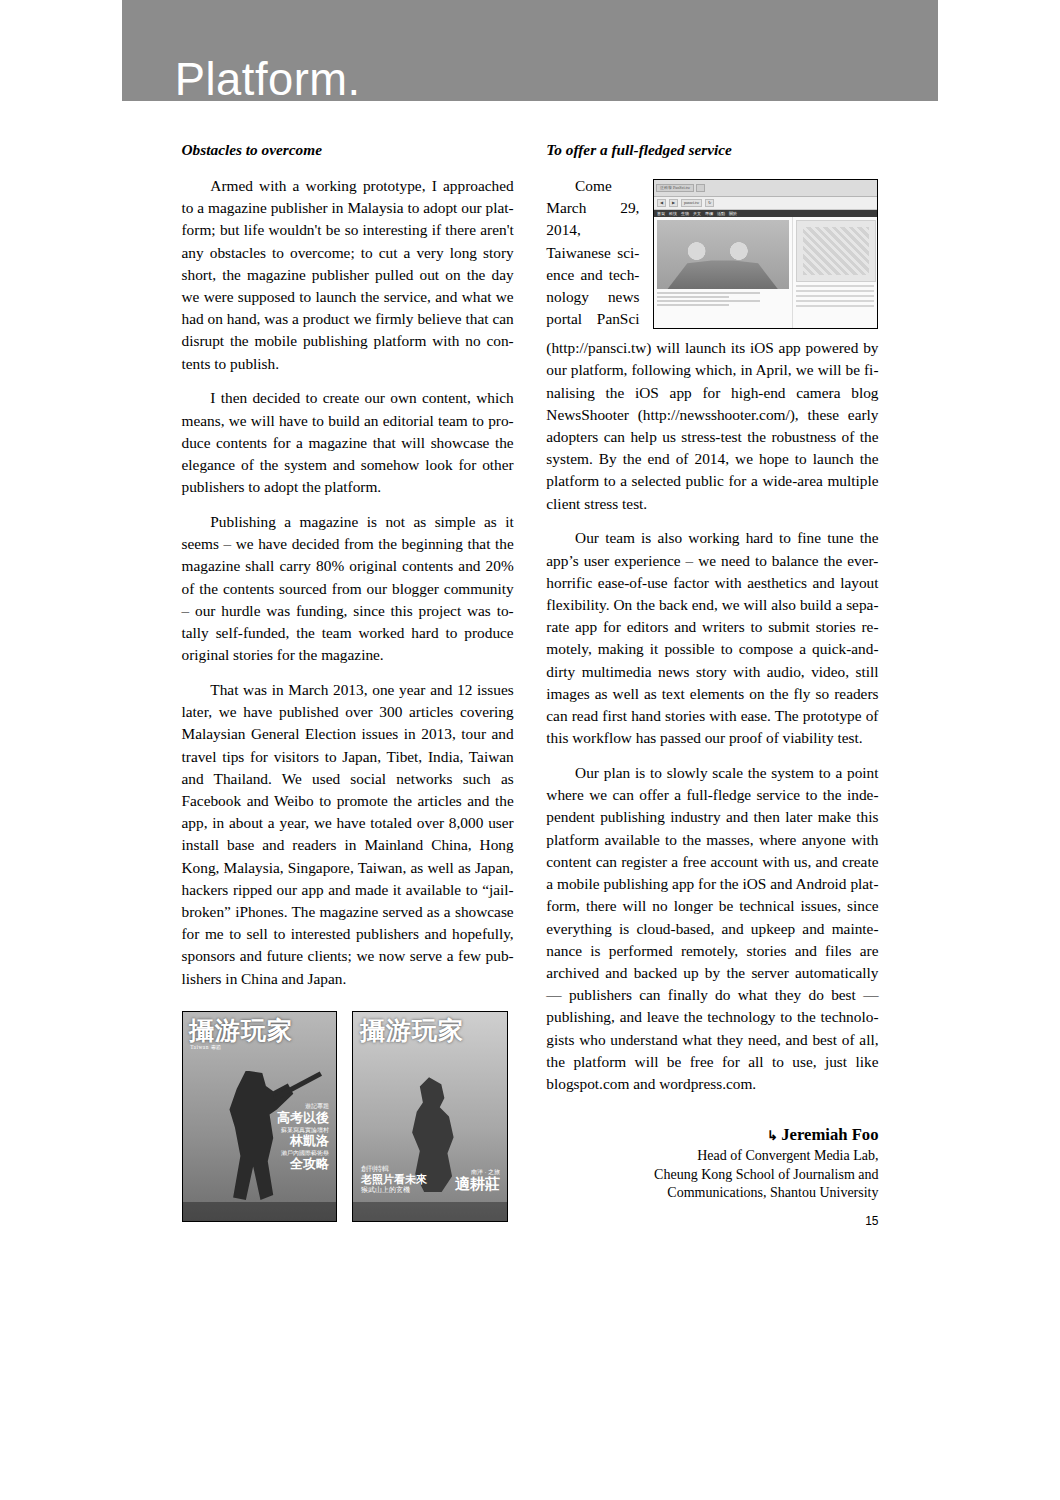Platform.
Obstacles to overcome
Armed with a working prototype, I approached to a magazine publisher in Malaysia to adopt our platform; but life wouldn't be so interesting if there aren't any obstacles to overcome; to cut a very long story short, the magazine publisher pulled out on the day we were supposed to launch the service, and what we had on hand, was a product we firmly believe that can disrupt the mobile publishing platform with no contents to publish.
I then decided to create our own content, which means, we will have to build an editorial team to produce contents for a magazine that will showcase the elegance of the system and somehow look for other publishers to adopt the platform.
Publishing a magazine is not as simple as it seems – we have decided from the beginning that the magazine shall carry 80% original contents and 20% of the contents sourced from our blogger community – our hurdle was funding, since this project was totally self-funded, the team worked hard to produce original stories for the magazine.
That was in March 2013, one year and 12 issues later, we have published over 300 articles covering Malaysian General Election issues in 2013, tour and travel tips for visitors to Japan, Tibet, India, Taiwan and Thailand. We used social networks such as Facebook and Weibo to promote the articles and the app, in about a year, we have totaled over 8,000 user install base and readers in Mainland China, Hong Kong, Malaysia, Singapore, Taiwan, as well as Japan, hackers ripped our app and made it available to “jailbroken” iPhones. The magazine served as a showcase for me to sell to interested publishers and hopefully, sponsors and future clients; we now serve a few publishers in China and Japan.
攝游玩家
Taiwan 專題
遊記專題 高考以後 蘇某寫真實論壇村 林凱洛 瀨戶內國際藝術祭 全攻略
攝游玩家
創刊特輯 老照片看未來 猴武山上的玄機
南洋 · 之旅 適耕莊
To offer a full-fledged service
泛科學 PanSci.tw
◀ ▶ pansci.tw ↻
首頁 科技 生物 天文 專欄 活動 關於
Come March 29, 2014, Taiwanese science and technology news portal PanSci (http://pansci.tw) will launch its iOS app powered by our platform, following which, in April, we will be finalising the iOS app for high-end camera blog NewsShooter (http://newsshooter.com/), these early adopters can help us stress-test the robustness of the system. By the end of 2014, we hope to launch the platform to a selected public for a wide-area multiple client stress test.
Our team is also working hard to fine tune the app’s user experience – we need to balance the ever-horrific ease-of-use factor with aesthetics and layout flexibility. On the back end, we will also build a separate app for editors and writers to submit stories remotely, making it possible to compose a quick-and-dirty multimedia news story with audio, video, still images as well as text elements on the fly so readers can read first hand stories with ease. The prototype of this workflow has passed our proof of viability test.
Our plan is to slowly scale the system to a point where we can offer a full-fledge service to the independent publishing industry and then later make this platform available to the masses, where anyone with content can register a free account with us, and create a mobile publishing app for the iOS and Android platform, there will no longer be technical issues, since everything is cloud-based, and upkeep and maintenance is performed remotely, stories and files are archived and backed up by the server automatically — publishers can finally do what they do best — publishing, and leave the technology to the technologists who understand what they need, and best of all, the platform will be free for all to use, just like blogspot.com and wordpress.com.
↳Jeremiah Foo
Head of Convergent Media Lab,
Cheung Kong School of Journalism and
Communications, Shantou University
15